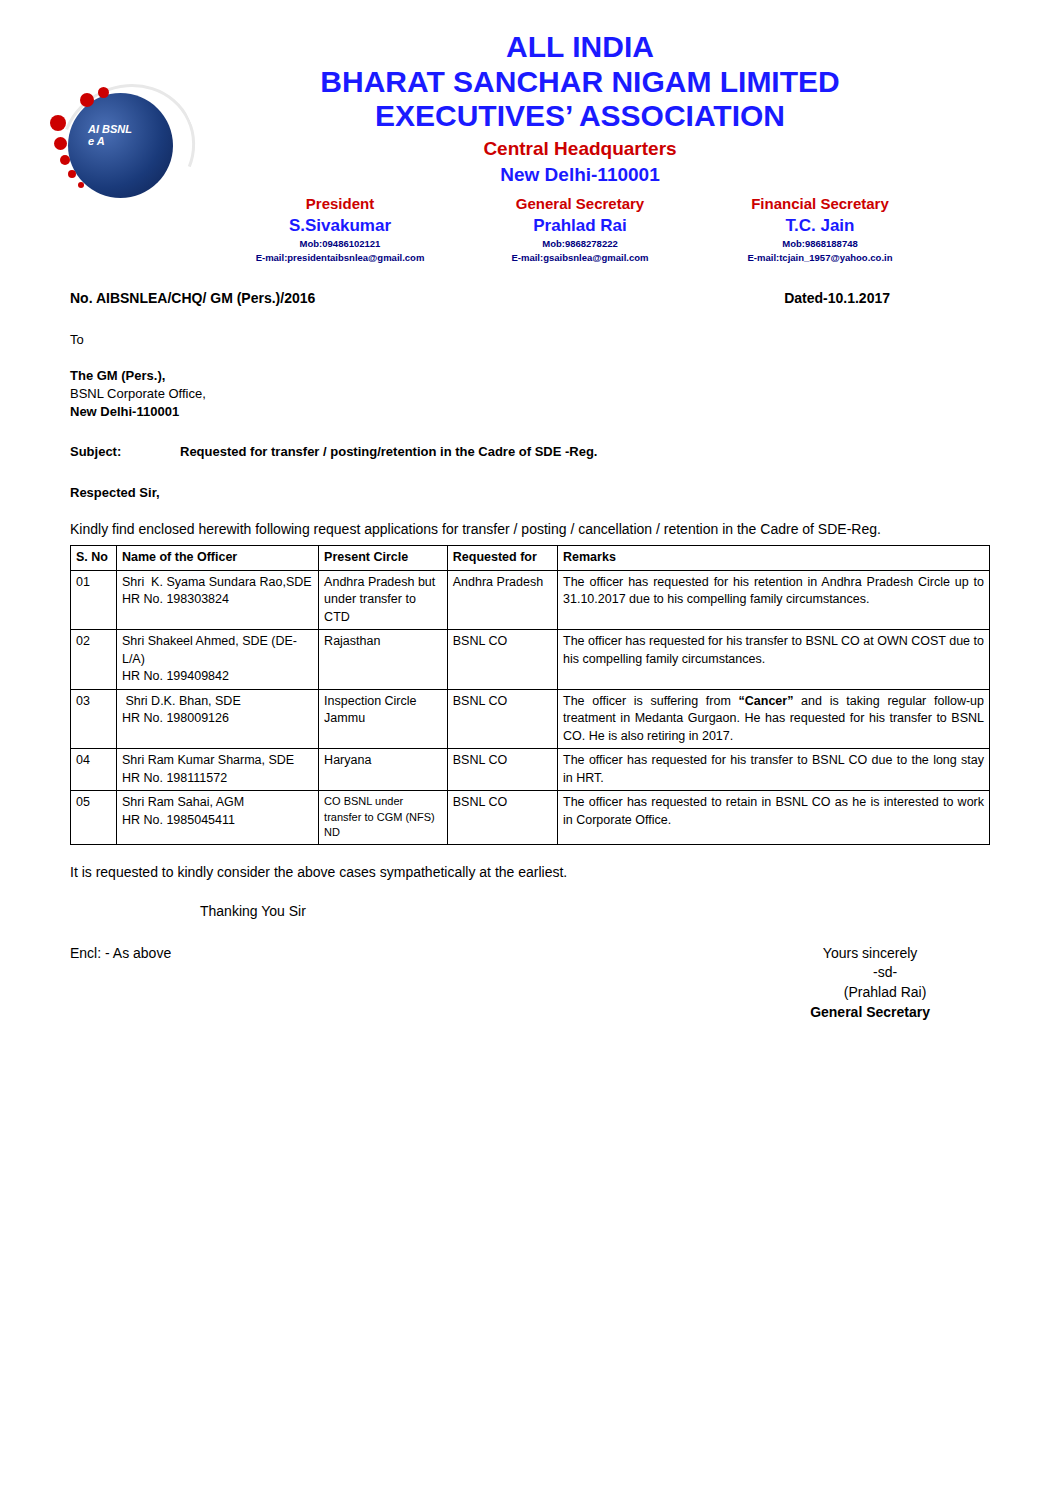AI BSNL
e A
ALL INDIA BHARAT SANCHAR NIGAM LIMITED EXECUTIVES’ ASSOCIATION
Central Headquarters
New Delhi-110001
President
S.Sivakumar
Mob:09486102121
E-mail:presidentaibsnlea@gmail.com
General Secretary
Prahlad Rai
Mob:9868278222
E-mail:gsaibsnlea@gmail.com
Financial Secretary
T.C. Jain
Mob:9868188748
E-mail:tcjain_1957@yahoo.co.in
No. AIBSNLEA/CHQ/ GM (Pers.)/2016
Dated-10.1.2017
To
The GM (Pers.),
BSNL Corporate Office,
New Delhi-110001
Subject: Requested for transfer / posting/retention in the Cadre of SDE -Reg.
Respected Sir,
Kindly find enclosed herewith following request applications for transfer / posting / cancellation / retention in the Cadre of SDE-Reg.
| S. No | Name of the Officer | Present Circle | Requested for | Remarks |
| --- | --- | --- | --- | --- |
| 01 | Shri K. Syama Sundara Rao,SDE HR No. 198303824 | Andhra Pradesh but under transfer to CTD | Andhra Pradesh | The officer has requested for his retention in Andhra Pradesh Circle up to 31.10.2017 due to his compelling family circumstances. |
| 02 | Shri Shakeel Ahmed, SDE (DE-L/A) HR No. 199409842 | Rajasthan | BSNL CO | The officer has requested for his transfer to BSNL CO at OWN COST due to his compelling family circumstances. |
| 03 | Shri D.K. Bhan, SDE HR No. 198009126 | Inspection Circle Jammu | BSNL CO | The officer is suffering from “Cancer” and is taking regular follow-up treatment in Medanta Gurgaon. He has requested for his transfer to BSNL CO. He is also retiring in 2017. |
| 04 | Shri Ram Kumar Sharma, SDE HR No. 198111572 | Haryana | BSNL CO | The officer has requested for his transfer to BSNL CO due to the long stay in HRT. |
| 05 | Shri Ram Sahai, AGM HR No. 1985045411 | CO BSNL under transfer to CGM (NFS) ND | BSNL CO | The officer has requested to retain in BSNL CO as he is interested to work in Corporate Office. |
It is requested to kindly consider the above cases sympathetically at the earliest.
Thanking You Sir
Encl: - As above
Yours sincerely
-sd-
(Prahlad Rai)
General Secretary